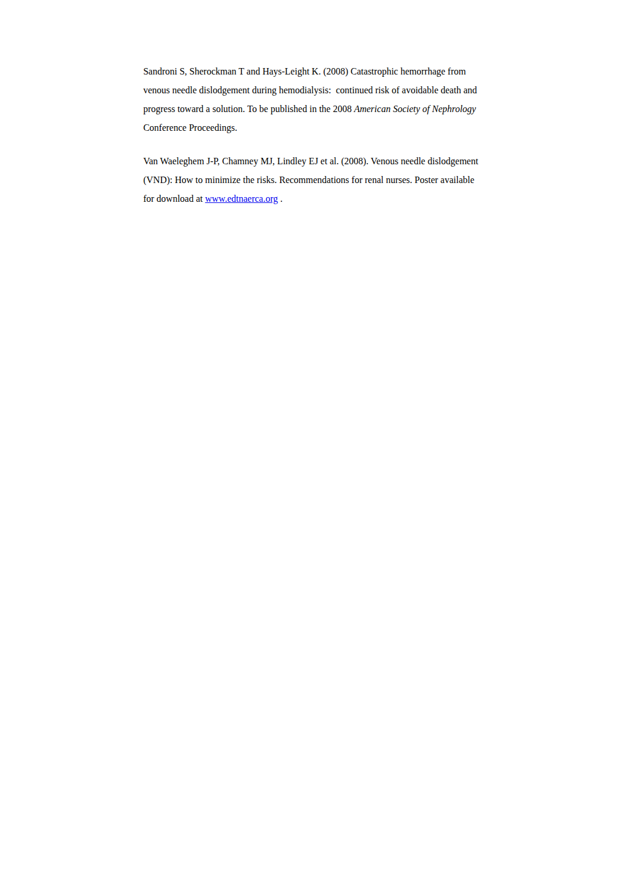Sandroni S, Sherockman T and Hays-Leight K. (2008) Catastrophic hemorrhage from venous needle dislodgement during hemodialysis: continued risk of avoidable death and progress toward a solution. To be published in the 2008 American Society of Nephrology Conference Proceedings.
Van Waeleghem J-P, Chamney MJ, Lindley EJ et al. (2008). Venous needle dislodgement (VND): How to minimize the risks. Recommendations for renal nurses. Poster available for download at www.edtnaerca.org .